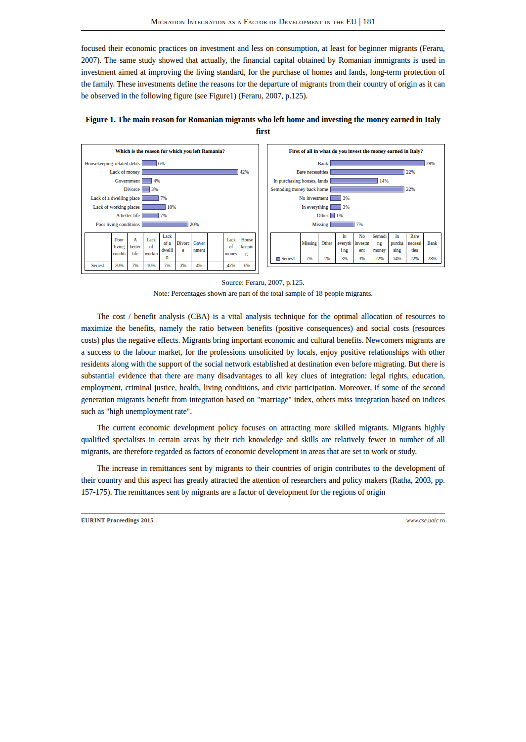Migration Integration as a Factor of Development in the EU | 181
focused their economic practices on investment and less on consumption, at least for beginner migrants (Feraru, 2007). The same study showed that actually, the financial capital obtained by Romanian immigrants is used in investment aimed at improving the living standard, for the purchase of homes and lands, long-term protection of the family. These investments define the reasons for the departure of migrants from their country of origin as it can be observed in the following figure (see Figure1) (Feraru, 2007, p.125).
Figure 1. The main reason for Romanian migrants who left home and investing the money earned in Italy first
Which is the reason for which you left Romania?
Housekeeping-related debts
6%
Lack of money
42%
Government
4%
Divorce
3%
Lack of a dwelling place
7%
Lack of working places
10%
A better life
7%
Poor living conditions
20%
| | Poor living conditi | A better life | Lack of workin | Lack of a dwellin | Divorce | Gover nment | | Lack of money | House keepin g- |
| --- | --- | --- | --- | --- | --- | --- | --- | --- | --- |
| Series1 | 20% | 7% | 10% | 7% | 3% | 4% | | 42% | 6% |
First of all in what do you invest the money earned in Italy?
Bank
28%
Bare necessities
22%
In purchasing houses, lands
14%
Semnding money back home
22%
No investment
3%
In everything
3%
Other
1%
Missing
7%
| | Missing | Other | In everythi ng | No investm ent | Semndi ng money | In purcha sing | Bare necessi ties | Bank |
| --- | --- | --- | --- | --- | --- | --- | --- | --- |
| Series1 | 7% | 1% | 3% | 3% | 22% | 14% | 22% | 28% |
Source: Feraru, 2007, p.125.
Note: Percentages shown are part of the total sample of 18 people migrants.
The cost / benefit analysis (CBA) is a vital analysis technique for the optimal allocation of resources to maximize the benefits, namely the ratio between benefits (positive consequences) and social costs (resources costs) plus the negative effects. Migrants bring important economic and cultural benefits. Newcomers migrants are a success to the labour market, for the professions unsolicited by locals, enjoy positive relationships with other residents along with the support of the social network established at destination even before migrating. But there is substantial evidence that there are many disadvantages to all key clues of integration: legal rights, education, employment, criminal justice, health, living conditions, and civic participation. Moreover, if some of the second generation migrants benefit from integration based on "marriage" index, others miss integration based on indices such as "high unemployment rate".
The current economic development policy focuses on attracting more skilled migrants. Migrants highly qualified specialists in certain areas by their rich knowledge and skills are relatively fewer in number of all migrants, are therefore regarded as factors of economic development in areas that are set to work or study.
The increase in remittances sent by migrants to their countries of origin contributes to the development of their country and this aspect has greatly attracted the attention of researchers and policy makers (Ratha, 2003, pp. 157-175). The remittances sent by migrants are a factor of development for the regions of origin
EURINT Proceedings 2015 www.cse.uaic.ro